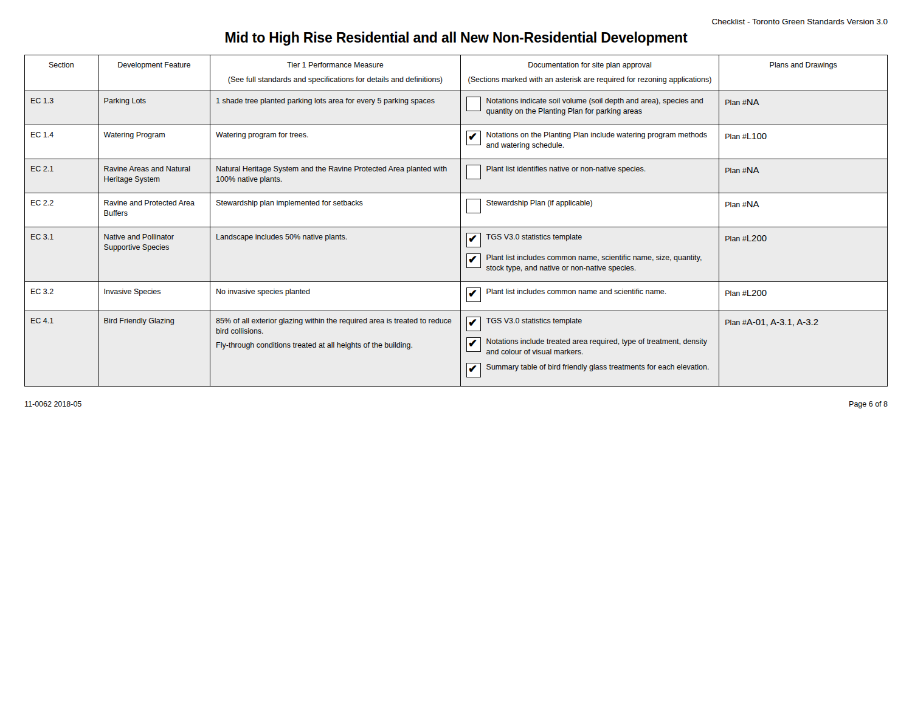Checklist - Toronto Green Standards Version 3.0
Mid to High Rise Residential and all New Non-Residential Development
| Section | Development Feature | Tier 1 Performance Measure (See full standards and specifications for details and definitions) | Documentation for site plan approval (Sections marked with an asterisk are required for rezoning applications) | Plans and Drawings |
| --- | --- | --- | --- | --- |
| EC 1.3 | Parking Lots | 1 shade tree planted parking lots area for every 5 parking spaces | Notations indicate soil volume (soil depth and area), species and quantity on the Planting Plan for parking areas | Plan # NA |
| EC 1.4 | Watering Program | Watering program for trees. | Notations on the Planting Plan include watering program methods and watering schedule. | Plan # L100 |
| EC 2.1 | Ravine Areas and Natural Heritage System | Natural Heritage System and the Ravine Protected Area planted with 100% native plants. | Plant list identifies native or non-native species. | Plan # NA |
| EC 2.2 | Ravine and Protected Area Buffers | Stewardship plan implemented for setbacks | Stewardship Plan (if applicable) | Plan # NA |
| EC 3.1 | Native and Pollinator Supportive Species | Landscape includes 50% native plants. | TGS V3.0 statistics template Plant list includes common name, scientific name, size, quantity, stock type, and native or non-native species. | Plan # L200 |
| EC 3.2 | Invasive Species | No invasive species planted | Plant list includes common name and scientific name. | Plan # L200 |
| EC 4.1 | Bird Friendly Glazing | 85% of all exterior glazing within the required area is treated to reduce bird collisions. Fly-through conditions treated at all heights of the building. | TGS V3.0 statistics template Notations include treated area required, type of treatment, density and colour of visual markers. Summary table of bird friendly glass treatments for each elevation. | Plan # A-01, A-3.1, A-3.2 |
11-0062 2018-05
Page 6 of 8